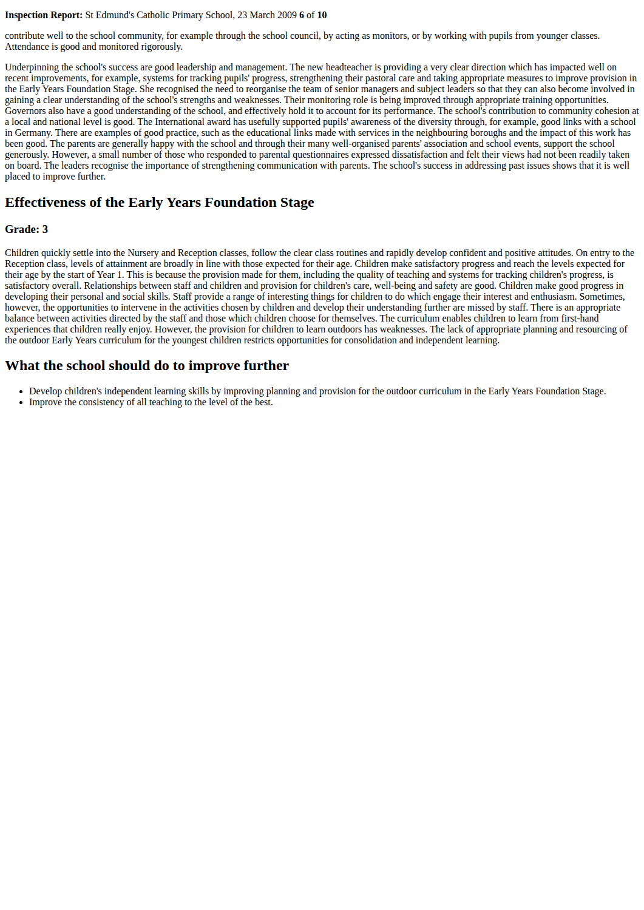Inspection Report: St Edmund's Catholic Primary School, 23 March 2009 6 of 10
contribute well to the school community, for example through the school council, by acting as monitors, or by working with pupils from younger classes. Attendance is good and monitored rigorously.
Underpinning the school's success are good leadership and management. The new headteacher is providing a very clear direction which has impacted well on recent improvements, for example, systems for tracking pupils' progress, strengthening their pastoral care and taking appropriate measures to improve provision in the Early Years Foundation Stage. She recognised the need to reorganise the team of senior managers and subject leaders so that they can also become involved in gaining a clear understanding of the school's strengths and weaknesses. Their monitoring role is being improved through appropriate training opportunities. Governors also have a good understanding of the school, and effectively hold it to account for its performance. The school's contribution to community cohesion at a local and national level is good. The International award has usefully supported pupils' awareness of the diversity through, for example, good links with a school in Germany. There are examples of good practice, such as the educational links made with services in the neighbouring boroughs and the impact of this work has been good. The parents are generally happy with the school and through their many well-organised parents' association and school events, support the school generously. However, a small number of those who responded to parental questionnaires expressed dissatisfaction and felt their views had not been readily taken on board. The leaders recognise the importance of strengthening communication with parents. The school's success in addressing past issues shows that it is well placed to improve further.
Effectiveness of the Early Years Foundation Stage
Grade: 3
Children quickly settle into the Nursery and Reception classes, follow the clear class routines and rapidly develop confident and positive attitudes. On entry to the Reception class, levels of attainment are broadly in line with those expected for their age. Children make satisfactory progress and reach the levels expected for their age by the start of Year 1. This is because the provision made for them, including the quality of teaching and systems for tracking children's progress, is satisfactory overall. Relationships between staff and children and provision for children's care, well-being and safety are good. Children make good progress in developing their personal and social skills. Staff provide a range of interesting things for children to do which engage their interest and enthusiasm. Sometimes, however, the opportunities to intervene in the activities chosen by children and develop their understanding further are missed by staff. There is an appropriate balance between activities directed by the staff and those which children choose for themselves. The curriculum enables children to learn from first-hand experiences that children really enjoy. However, the provision for children to learn outdoors has weaknesses. The lack of appropriate planning and resourcing of the outdoor Early Years curriculum for the youngest children restricts opportunities for consolidation and independent learning.
What the school should do to improve further
Develop children's independent learning skills by improving planning and provision for the outdoor curriculum in the Early Years Foundation Stage.
Improve the consistency of all teaching to the level of the best.